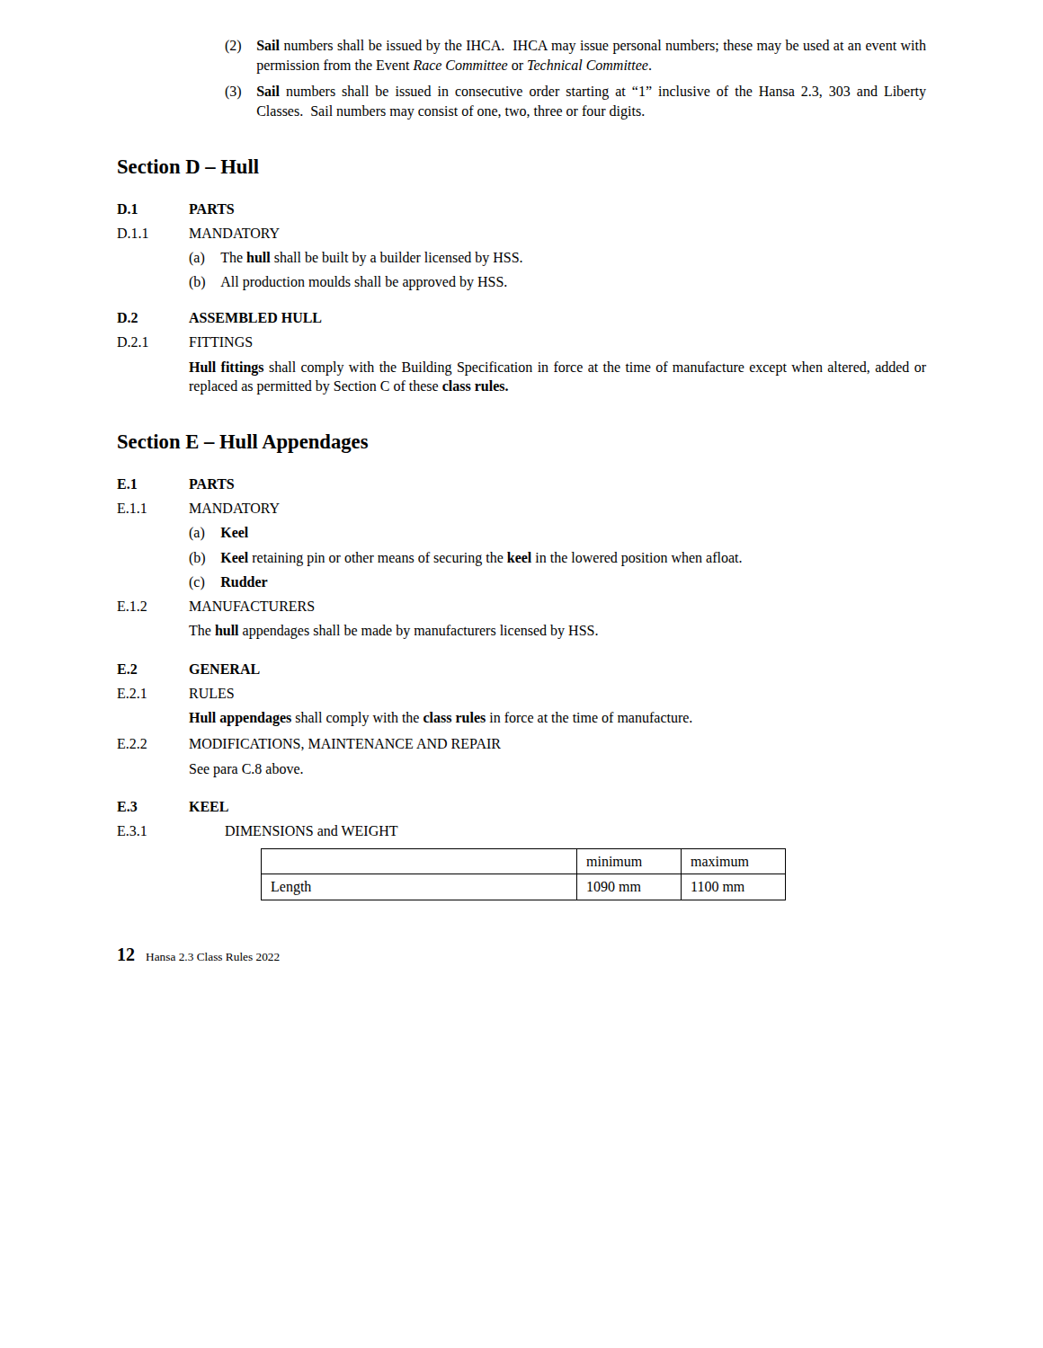(2) Sail numbers shall be issued by the IHCA. IHCA may issue personal numbers; these may be used at an event with permission from the Event Race Committee or Technical Committee.
(3) Sail numbers shall be issued in consecutive order starting at “1” inclusive of the Hansa 2.3, 303 and Liberty Classes. Sail numbers may consist of one, two, three or four digits.
Section D – Hull
D.1 PARTS
D.1.1 MANDATORY
(a) The hull shall be built by a builder licensed by HSS.
(b) All production moulds shall be approved by HSS.
D.2 ASSEMBLED HULL
D.2.1 FITTINGS
Hull fittings shall comply with the Building Specification in force at the time of manufacture except when altered, added or replaced as permitted by Section C of these class rules.
Section E – Hull Appendages
E.1 PARTS
E.1.1 MANDATORY
(a) Keel
(b) Keel retaining pin or other means of securing the keel in the lowered position when afloat.
(c) Rudder
E.1.2 MANUFACTURERS
The hull appendages shall be made by manufacturers licensed by HSS.
E.2 GENERAL
E.2.1 RULES
Hull appendages shall comply with the class rules in force at the time of manufacture.
E.2.2 MODIFICATIONS, MAINTENANCE AND REPAIR
See para C.8 above.
E.3 KEEL
E.3.1 DIMENSIONS and WEIGHT
| | minimum | maximum |
| Length | 1090 mm | 1100 mm |
12 Hansa 2.3 Class Rules 2022